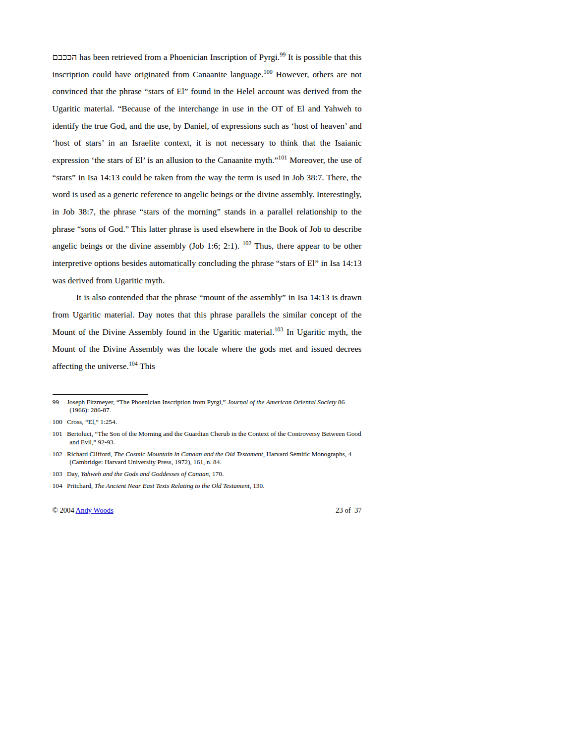הככבם has been retrieved from a Phoenician Inscription of Pyrgi.99 It is possible that this inscription could have originated from Canaanite language.100 However, others are not convinced that the phrase “stars of El” found in the Helel account was derived from the Ugaritic material. “Because of the interchange in use in the OT of El and Yahweh to identify the true God, and the use, by Daniel, of expressions such as ‘host of heaven’ and ‘host of stars’ in an Israelite context, it is not necessary to think that the Isaianic expression ‘the stars of El’ is an allusion to the Canaanite myth.”101 Moreover, the use of “stars” in Isa 14:13 could be taken from the way the term is used in Job 38:7. There, the word is used as a generic reference to angelic beings or the divine assembly. Interestingly, in Job 38:7, the phrase “stars of the morning” stands in a parallel relationship to the phrase “sons of God.” This latter phrase is used elsewhere in the Book of Job to describe angelic beings or the divine assembly (Job 1:6; 2:1). 102 Thus, there appear to be other interpretive options besides automatically concluding the phrase “stars of El” in Isa 14:13 was derived from Ugaritic myth.
It is also contended that the phrase “mount of the assembly” in Isa 14:13 is drawn from Ugaritic material. Day notes that this phrase parallels the similar concept of the Mount of the Divine Assembly found in the Ugaritic material.103 In Ugaritic myth, the Mount of the Divine Assembly was the locale where the gods met and issued decrees affecting the universe.104 This
99 Joseph Fitzmeyer, “The Phoenician Inscription from Pyrgi,” Journal of the American Oriental Society 86 (1966): 286-87.
100 Cross, “El,” 1:254.
101 Bertoluci, “The Son of the Morning and the Guardian Cherub in the Context of the Controversy Between Good and Evil,” 92-93.
102 Richard Clifford, The Cosmic Mountain in Canaan and the Old Testament, Harvard Semitic Monographs, 4 (Cambridge: Harvard University Press, 1972), 161, n. 84.
103 Day, Yahweh and the Gods and Goddesses of Canaan, 170.
104 Pritchard, The Ancient Near East Texts Relating to the Old Testament, 130.
© 2004 Andy Woods 23 of 37